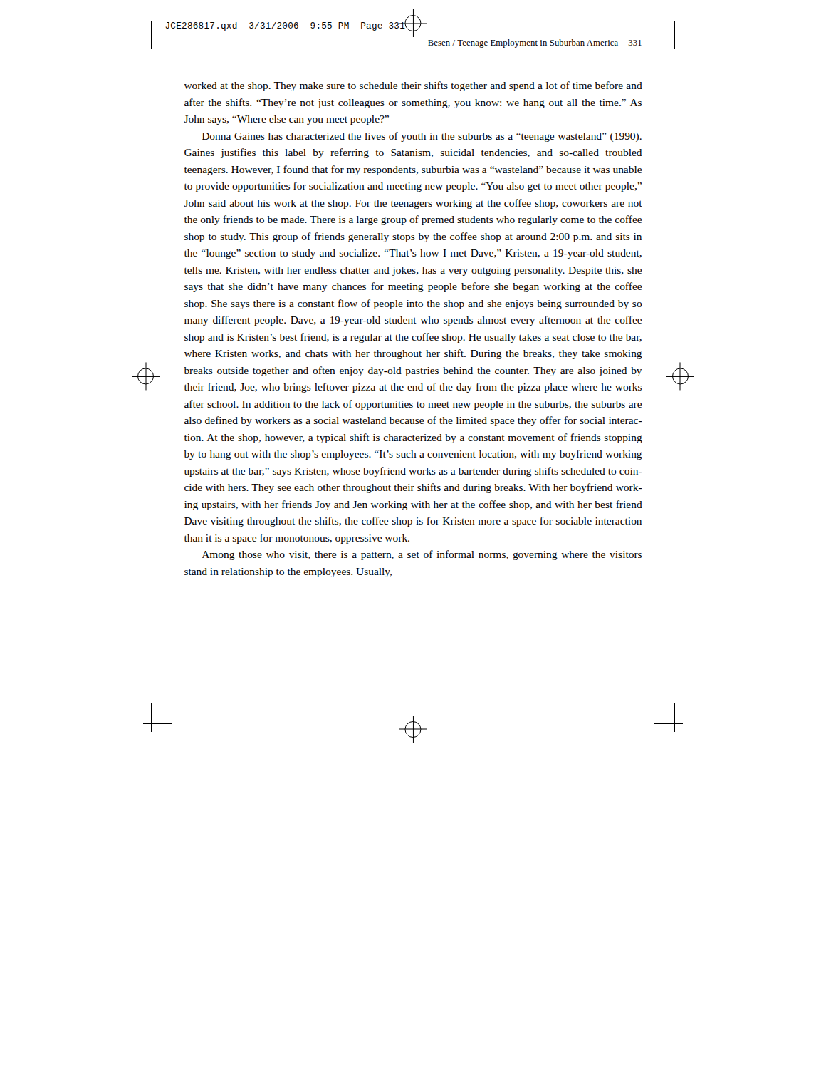JCE286817.qxd 3/31/2006 9:55 PM Page 331
Besen / Teenage Employment in Suburban America331
worked at the shop. They make sure to schedule their shifts together and spend a lot of time before and after the shifts. “They’re not just colleagues or something, you know: we hang out all the time.” As John says, “Where else can you meet people?”
Donna Gaines has characterized the lives of youth in the suburbs as a “teenage wasteland” (1990). Gaines justifies this label by referring to Satanism, suicidal tendencies, and so-called troubled teenagers. However, I found that for my respondents, suburbia was a “wasteland” because it was unable to provide opportunities for socialization and meeting new people. “You also get to meet other people,” John said about his work at the shop. For the teenagers working at the coffee shop, coworkers are not the only friends to be made. There is a large group of premed students who regularly come to the coffee shop to study. This group of friends generally stops by the coffee shop at around 2:00 p.m. and sits in the “lounge” section to study and socialize. “That’s how I met Dave,” Kristen, a 19-year-old student, tells me. Kristen, with her endless chatter and jokes, has a very outgoing personality. Despite this, she says that she didn’t have many chances for meeting people before she began working at the coffee shop. She says there is a constant flow of people into the shop and she enjoys being surrounded by so many different people. Dave, a 19-year-old student who spends almost every afternoon at the coffee shop and is Kristen’s best friend, is a regular at the coffee shop. He usually takes a seat close to the bar, where Kristen works, and chats with her throughout her shift. During the breaks, they take smoking breaks outside together and often enjoy day-old pastries behind the counter. They are also joined by their friend, Joe, who brings leftover pizza at the end of the day from the pizza place where he works after school. In addition to the lack of opportunities to meet new people in the suburbs, the suburbs are also defined by workers as a social wasteland because of the limited space they offer for social interaction. At the shop, however, a typical shift is characterized by a constant movement of friends stopping by to hang out with the shop’s employees. “It’s such a convenient location, with my boyfriend working upstairs at the bar,” says Kristen, whose boyfriend works as a bartender during shifts scheduled to coincide with hers. They see each other throughout their shifts and during breaks. With her boyfriend working upstairs, with her friends Joy and Jen working with her at the coffee shop, and with her best friend Dave visiting throughout the shifts, the coffee shop is for Kristen more a space for sociable interaction than it is a space for monotonous, oppressive work.
Among those who visit, there is a pattern, a set of informal norms, governing where the visitors stand in relationship to the employees. Usually,